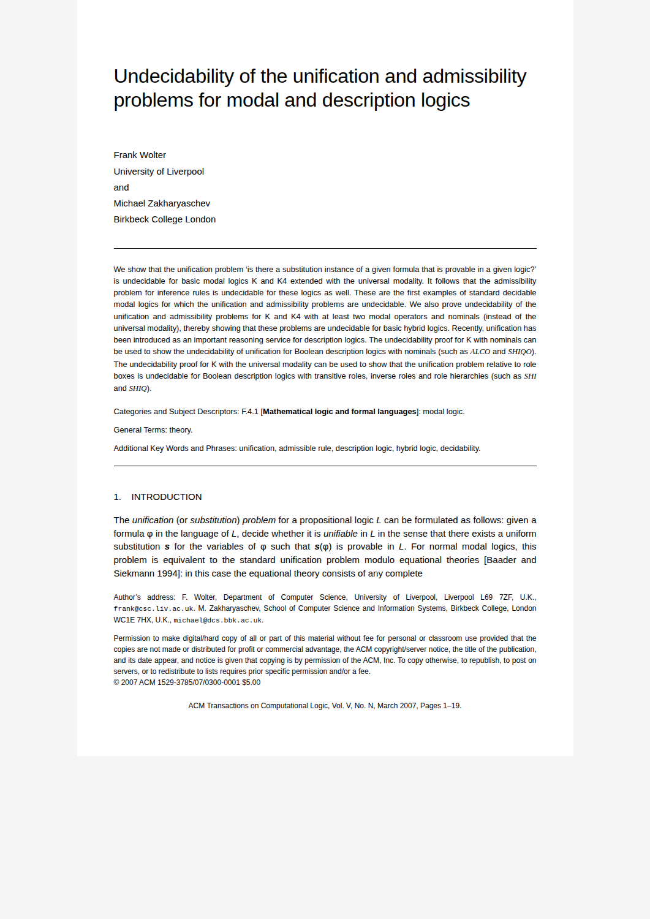Undecidability of the unification and admissibility problems for modal and description logics
Frank Wolter
University of Liverpool
and
Michael Zakharyaschev
Birkbeck College London
We show that the unification problem ‘is there a substitution instance of a given formula that is provable in a given logic?’ is undecidable for basic modal logics K and K4 extended with the universal modality. It follows that the admissibility problem for inference rules is undecidable for these logics as well. These are the first examples of standard decidable modal logics for which the unification and admissibility problems are undecidable. We also prove undecidability of the unification and admissibility problems for K and K4 with at least two modal operators and nominals (instead of the universal modality), thereby showing that these problems are undecidable for basic hybrid logics. Recently, unification has been introduced as an important reasoning service for description logics. The undecidability proof for K with nominals can be used to show the undecidability of unification for Boolean description logics with nominals (such as ALCO and SHIQO). The undecidability proof for K with the universal modality can be used to show that the unification problem relative to role boxes is undecidable for Boolean description logics with transitive roles, inverse roles and role hierarchies (such as SHI and SHIQ).
Categories and Subject Descriptors: F.4.1 [Mathematical logic and formal languages]: modal logic.
General Terms: theory.
Additional Key Words and Phrases: unification, admissible rule, description logic, hybrid logic, decidability.
1. INTRODUCTION
The unification (or substitution) problem for a propositional logic L can be formulated as follows: given a formula φ in the language of L, decide whether it is unifiable in L in the sense that there exists a uniform substitution s for the variables of φ such that s(φ) is provable in L. For normal modal logics, this problem is equivalent to the standard unification problem modulo equational theories [Baader and Siekmann 1994]: in this case the equational theory consists of any complete
Author’s address: F. Wolter, Department of Computer Science, University of Liverpool, Liverpool L69 7ZF, U.K., frank@csc.liv.ac.uk. M. Zakharyaschev, School of Computer Science and Information Systems, Birkbeck College, London WC1E 7HX, U.K., michael@dcs.bbk.ac.uk.
Permission to make digital/hard copy of all or part of this material without fee for personal or classroom use provided that the copies are not made or distributed for profit or commercial advantage, the ACM copyright/server notice, the title of the publication, and its date appear, and notice is given that copying is by permission of the ACM, Inc. To copy otherwise, to republish, to post on servers, or to redistribute to lists requires prior specific permission and/or a fee.
© 2007 ACM 1529-3785/07/0300-0001 $5.00
ACM Transactions on Computational Logic, Vol. V, No. N, March 2007, Pages 1–19.